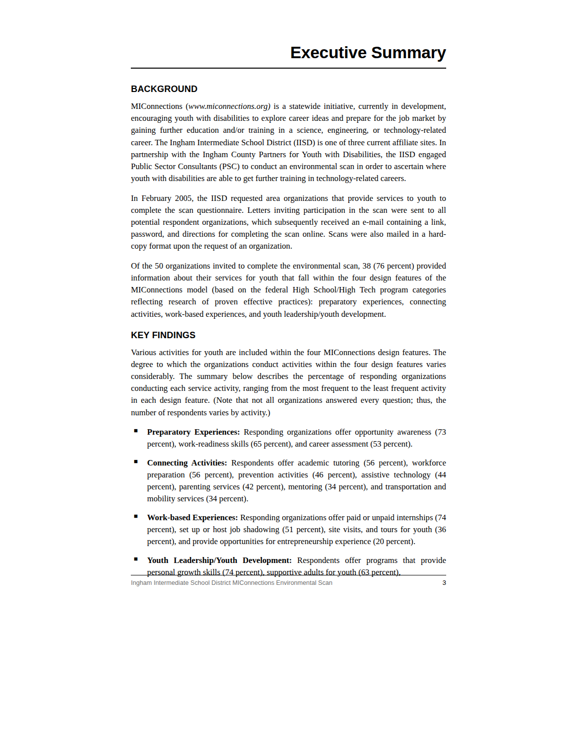Executive Summary
BACKGROUND
MIConnections (www.miconnections.org) is a statewide initiative, currently in development, encouraging youth with disabilities to explore career ideas and prepare for the job market by gaining further education and/or training in a science, engineering, or technology-related career. The Ingham Intermediate School District (IISD) is one of three current affiliate sites. In partnership with the Ingham County Partners for Youth with Disabilities, the IISD engaged Public Sector Consultants (PSC) to conduct an environmental scan in order to ascertain where youth with disabilities are able to get further training in technology-related careers.
In February 2005, the IISD requested area organizations that provide services to youth to complete the scan questionnaire. Letters inviting participation in the scan were sent to all potential respondent organizations, which subsequently received an e-mail containing a link, password, and directions for completing the scan online. Scans were also mailed in a hard-copy format upon the request of an organization.
Of the 50 organizations invited to complete the environmental scan, 38 (76 percent) provided information about their services for youth that fall within the four design features of the MIConnections model (based on the federal High School/High Tech program categories reflecting research of proven effective practices): preparatory experiences, connecting activities, work-based experiences, and youth leadership/youth development.
KEY FINDINGS
Various activities for youth are included within the four MIConnections design features. The degree to which the organizations conduct activities within the four design features varies considerably. The summary below describes the percentage of responding organizations conducting each service activity, ranging from the most frequent to the least frequent activity in each design feature. (Note that not all organizations answered every question; thus, the number of respondents varies by activity.)
Preparatory Experiences: Responding organizations offer opportunity awareness (73 percent), work-readiness skills (65 percent), and career assessment (53 percent).
Connecting Activities: Respondents offer academic tutoring (56 percent), workforce preparation (56 percent), prevention activities (46 percent), assistive technology (44 percent), parenting services (42 percent), mentoring (34 percent), and transportation and mobility services (34 percent).
Work-based Experiences: Responding organizations offer paid or unpaid internships (74 percent), set up or host job shadowing (51 percent), site visits, and tours for youth (36 percent), and provide opportunities for entrepreneurship experience (20 percent).
Youth Leadership/Youth Development: Respondents offer programs that provide personal growth skills (74 percent), supportive adults for youth (63 percent),
Ingham Intermediate School District MIConnections Environmental Scan 3